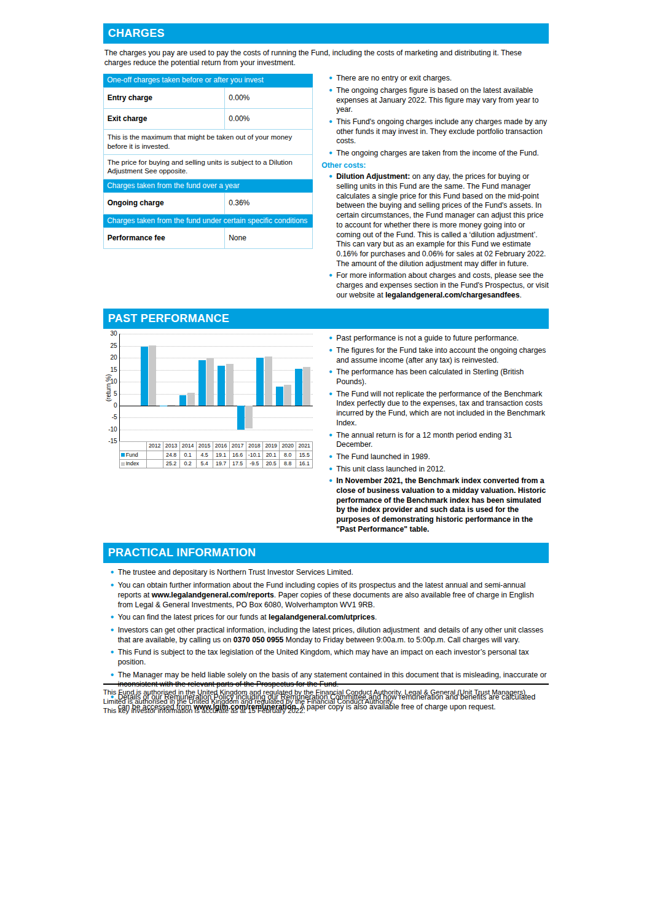CHARGES
The charges you pay are used to pay the costs of running the Fund, including the costs of marketing and distributing it. These charges reduce the potential return from your investment.
| One-off charges taken before or after you invest |
| --- |
| Entry charge | 0.00% |
| Exit charge | 0.00% |
| This is the maximum that might be taken out of your money before it is invested. |
| The price for buying and selling units is subject to a Dilution Adjustment See opposite. |
| Charges taken from the fund over a year |
| Ongoing charge | 0.36% |
| Charges taken from the fund under certain specific conditions |
| Performance fee | None |
There are no entry or exit charges.
The ongoing charges figure is based on the latest available expenses at January 2022. This figure may vary from year to year.
This Fund's ongoing charges include any charges made by any other funds it may invest in. They exclude portfolio transaction costs.
The ongoing charges are taken from the income of the Fund.
Other costs:
Dilution Adjustment: on any day, the prices for buying or selling units in this Fund are the same. The Fund manager calculates a single price for this Fund based on the mid-point between the buying and selling prices of the Fund's assets. In certain circumstances, the Fund manager can adjust this price to account for whether there is more money going into or coming out of the Fund. This is called a ‘dilution adjustment’. This can vary but as an example for this Fund we estimate 0.16% for purchases and 0.06% for sales at 02 February 2022. The amount of the dilution adjustment may differ in future.
For more information about charges and costs, please see the charges and expenses section in the Fund's Prospectus, or visit our website at legalandgeneral.com/chargesandfees.
PAST PERFORMANCE
(return %)
30 25 20 15 10 5 0 -5 -10 -15
| | 2012 | 2013 | 2014 | 2015 | 2016 | 2017 | 2018 | 2019 | 2020 | 2021 |
| Fund | | 24.8 | 0.1 | 4.5 | 19.1 | 16.6 | -10.1 | 20.1 | 8.0 | 15.5 |
| Index | | 25.2 | 0.2 | 5.4 | 19.7 | 17.5 | -9.5 | 20.5 | 8.8 | 16.1 |
Past performance is not a guide to future performance.
The figures for the Fund take into account the ongoing charges and assume income (after any tax) is reinvested.
The performance has been calculated in Sterling (British Pounds).
The Fund will not replicate the performance of the Benchmark Index perfectly due to the expenses, tax and transaction costs incurred by the Fund, which are not included in the Benchmark Index.
The annual return is for a 12 month period ending 31 December.
The Fund launched in 1989.
This unit class launched in 2012.
In November 2021, the Benchmark index converted from a close of business valuation to a midday valuation. Historic performance of the Benchmark index has been simulated by the index provider and such data is used for the purposes of demonstrating historic performance in the "Past Performance" table.
PRACTICAL INFORMATION
The trustee and depositary is Northern Trust Investor Services Limited.
You can obtain further information about the Fund including copies of its prospectus and the latest annual and semi-annual reports at www.legalandgeneral.com/reports. Paper copies of these documents are also available free of charge in English from Legal & General Investments, PO Box 6080, Wolverhampton WV1 9RB.
You can find the latest prices for our funds at legalandgeneral.com/utprices.
Investors can get other practical information, including the latest prices, dilution adjustment and details of any other unit classes that are available, by calling us on 0370 050 0955 Monday to Friday between 9:00a.m. to 5:00p.m. Call charges will vary.
This Fund is subject to the tax legislation of the United Kingdom, which may have an impact on each investor’s personal tax position.
The Manager may be held liable solely on the basis of any statement contained in this document that is misleading, inaccurate or inconsistent with the relevant parts of the Prospectus for the Fund.
Details of our Remuneration Policy including our Remuneration Committee and how remuneration and benefits are calculated can be accessed from www.lgim.com/remuneration. A paper copy is also available free of charge upon request.
This Fund is authorised in the United Kingdom and regulated by the Financial Conduct Authority. Legal & General (Unit Trust Managers) Limited is authorised in the United Kingdom and regulated by the Financial Conduct Authority.
This key investor information is accurate as at 15 February 2022.